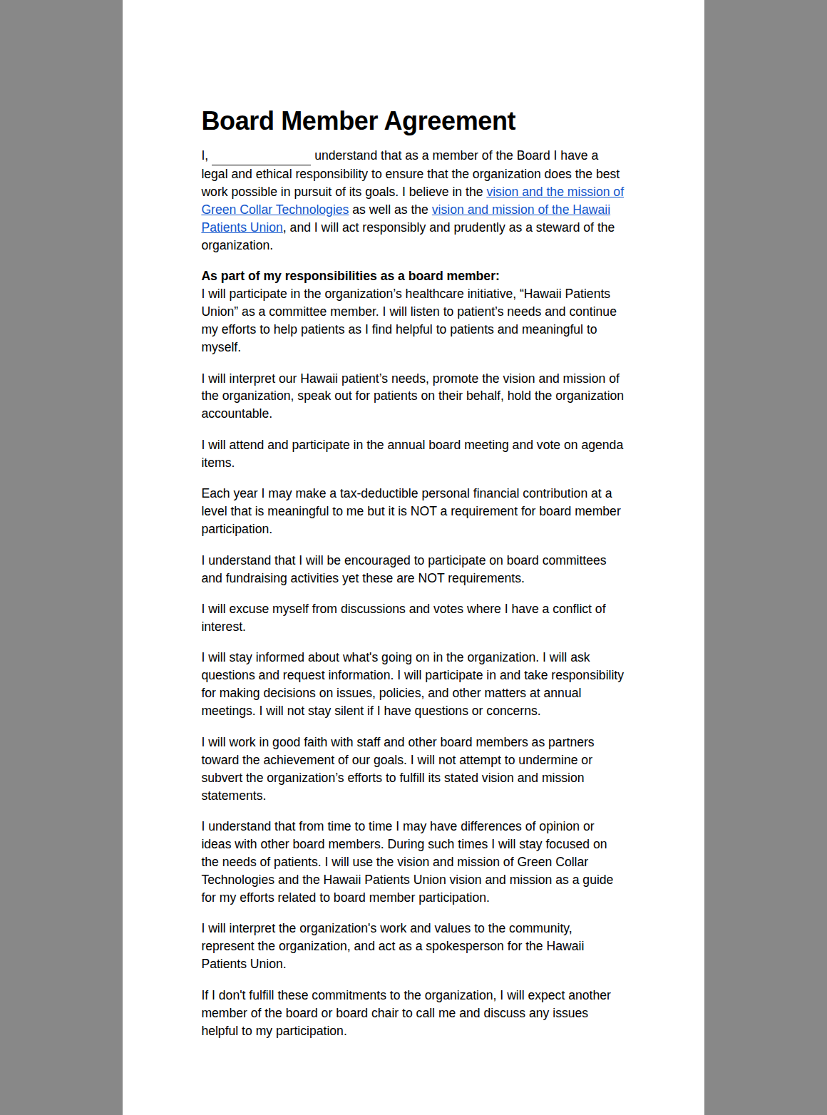Board Member Agreement
I, understand that as a member of the Board I have a legal and ethical responsibility to ensure that the organization does the best work possible in pursuit of its goals. I believe in the vision and the mission of Green Collar Technologies as well as the vision and mission of the Hawaii Patients Union, and I will act responsibly and prudently as a steward of the organization.
As part of my responsibilities as a board member:
I will participate in the organization’s healthcare initiative, “Hawaii Patients Union” as a committee member. I will listen to patient’s needs and continue my efforts to help patients as I find helpful to patients and meaningful to myself.
I will interpret our Hawaii patient’s needs, promote the vision and mission of the organization, speak out for patients on their behalf, hold the organization accountable.
I will attend and participate in the annual board meeting and vote on agenda items.
Each year I may make a tax-deductible personal financial contribution at a level that is meaningful to me but it is NOT a requirement for board member participation.
I understand that I will be encouraged to participate on board committees and fundraising activities yet these are NOT requirements.
I will excuse myself from discussions and votes where I have a conflict of interest.
I will stay informed about what's going on in the organization. I will ask questions and request information. I will participate in and take responsibility for making decisions on issues, policies, and other matters at annual meetings. I will not stay silent if I have questions or concerns.
I will work in good faith with staff and other board members as partners toward the achievement of our goals. I will not attempt to undermine or subvert the organization’s efforts to fulfill its stated vision and mission statements.
I understand that from time to time I may have differences of opinion or ideas with other board members. During such times I will stay focused on the needs of patients. I will use the vision and mission of Green Collar Technologies and the Hawaii Patients Union vision and mission as a guide for my efforts related to board member participation.
I will interpret the organization's work and values to the community, represent the organization, and act as a spokesperson for the Hawaii Patients Union.
If I don't fulfill these commitments to the organization, I will expect another member of the board or board chair to call me and discuss any issues helpful to my participation.